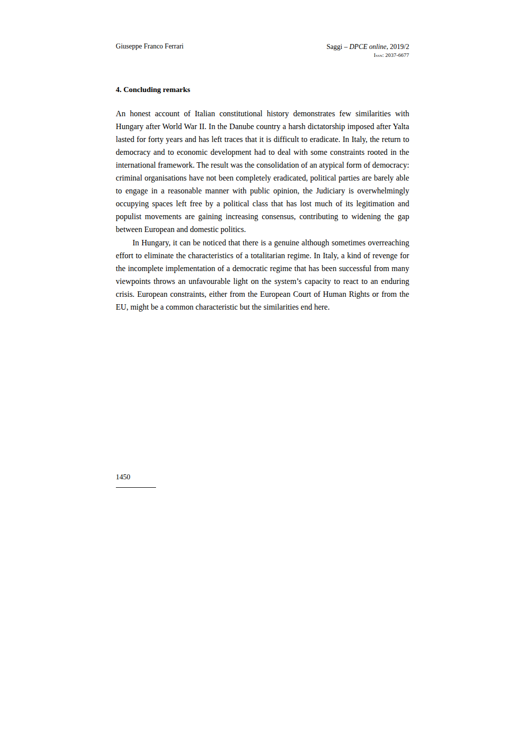Giuseppe Franco Ferrari
Saggi – DPCE online, 2019/2
Issn: 2037-6677
4. Concluding remarks
An honest account of Italian constitutional history demonstrates few similarities with Hungary after World War II. In the Danube country a harsh dictatorship imposed after Yalta lasted for forty years and has left traces that it is difficult to eradicate. In Italy, the return to democracy and to economic development had to deal with some constraints rooted in the international framework. The result was the consolidation of an atypical form of democracy: criminal organisations have not been completely eradicated, political parties are barely able to engage in a reasonable manner with public opinion, the Judiciary is overwhelmingly occupying spaces left free by a political class that has lost much of its legitimation and populist movements are gaining increasing consensus, contributing to widening the gap between European and domestic politics.
In Hungary, it can be noticed that there is a genuine although sometimes overreaching effort to eliminate the characteristics of a totalitarian regime. In Italy, a kind of revenge for the incomplete implementation of a democratic regime that has been successful from many viewpoints throws an unfavourable light on the system’s capacity to react to an enduring crisis. European constraints, either from the European Court of Human Rights or from the EU, might be a common characteristic but the similarities end here.
1450